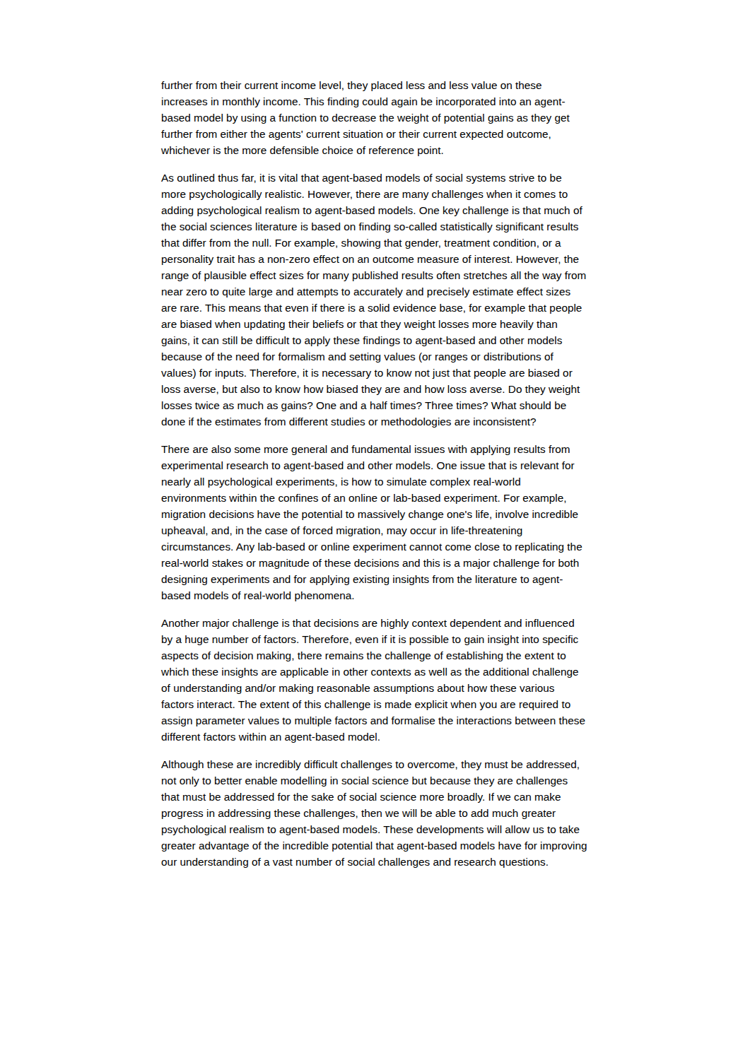further from their current income level, they placed less and less value on these increases in monthly income. This finding could again be incorporated into an agent-based model by using a function to decrease the weight of potential gains as they get further from either the agents' current situation or their current expected outcome, whichever is the more defensible choice of reference point.
As outlined thus far, it is vital that agent-based models of social systems strive to be more psychologically realistic. However, there are many challenges when it comes to adding psychological realism to agent-based models. One key challenge is that much of the social sciences literature is based on finding so-called statistically significant results that differ from the null. For example, showing that gender, treatment condition, or a personality trait has a non-zero effect on an outcome measure of interest. However, the range of plausible effect sizes for many published results often stretches all the way from near zero to quite large and attempts to accurately and precisely estimate effect sizes are rare. This means that even if there is a solid evidence base, for example that people are biased when updating their beliefs or that they weight losses more heavily than gains, it can still be difficult to apply these findings to agent-based and other models because of the need for formalism and setting values (or ranges or distributions of values) for inputs. Therefore, it is necessary to know not just that people are biased or loss averse, but also to know how biased they are and how loss averse. Do they weight losses twice as much as gains? One and a half times? Three times? What should be done if the estimates from different studies or methodologies are inconsistent?
There are also some more general and fundamental issues with applying results from experimental research to agent-based and other models. One issue that is relevant for nearly all psychological experiments, is how to simulate complex real-world environments within the confines of an online or lab-based experiment. For example, migration decisions have the potential to massively change one's life, involve incredible upheaval, and, in the case of forced migration, may occur in life-threatening circumstances. Any lab-based or online experiment cannot come close to replicating the real-world stakes or magnitude of these decisions and this is a major challenge for both designing experiments and for applying existing insights from the literature to agent-based models of real-world phenomena.
Another major challenge is that decisions are highly context dependent and influenced by a huge number of factors. Therefore, even if it is possible to gain insight into specific aspects of decision making, there remains the challenge of establishing the extent to which these insights are applicable in other contexts as well as the additional challenge of understanding and/or making reasonable assumptions about how these various factors interact. The extent of this challenge is made explicit when you are required to assign parameter values to multiple factors and formalise the interactions between these different factors within an agent-based model.
Although these are incredibly difficult challenges to overcome, they must be addressed, not only to better enable modelling in social science but because they are challenges that must be addressed for the sake of social science more broadly. If we can make progress in addressing these challenges, then we will be able to add much greater psychological realism to agent-based models. These developments will allow us to take greater advantage of the incredible potential that agent-based models have for improving our understanding of a vast number of social challenges and research questions.